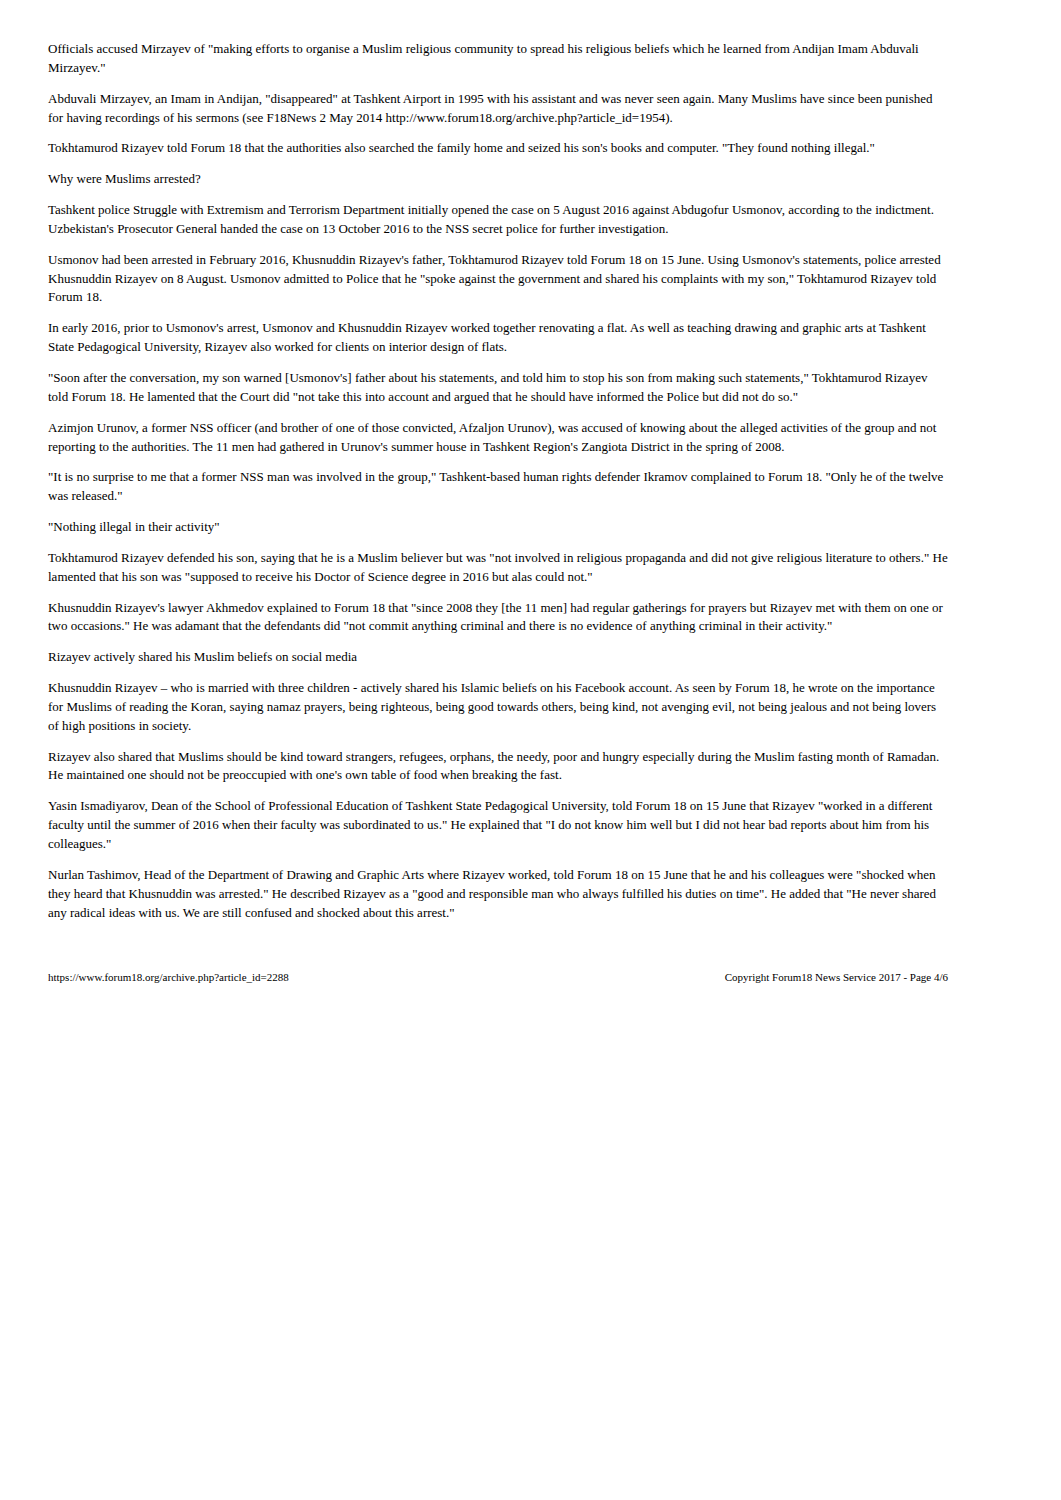Officials accused Mirzayev of "making efforts to organise a Muslim religious community to spread his religious beliefs which he learned from Andijan Imam Abduvali Mirzayev."
Abduvali Mirzayev, an Imam in Andijan, "disappeared" at Tashkent Airport in 1995 with his assistant and was never seen again. Many Muslims have since been punished for having recordings of his sermons (see F18News 2 May 2014 http://www.forum18.org/archive.php?article_id=1954).
Tokhtamurod Rizayev told Forum 18 that the authorities also searched the family home and seized his son's books and computer. "They found nothing illegal."
Why were Muslims arrested?
Tashkent police Struggle with Extremism and Terrorism Department initially opened the case on 5 August 2016 against Abdugofur Usmonov, according to the indictment. Uzbekistan's Prosecutor General handed the case on 13 October 2016 to the NSS secret police for further investigation.
Usmonov had been arrested in February 2016, Khusnuddin Rizayev's father, Tokhtamurod Rizayev told Forum 18 on 15 June. Using Usmonov's statements, police arrested Khusnuddin Rizayev on 8 August. Usmonov admitted to Police that he "spoke against the government and shared his complaints with my son," Tokhtamurod Rizayev told Forum 18.
In early 2016, prior to Usmonov's arrest, Usmonov and Khusnuddin Rizayev worked together renovating a flat. As well as teaching drawing and graphic arts at Tashkent State Pedagogical University, Rizayev also worked for clients on interior design of flats.
"Soon after the conversation, my son warned [Usmonov's] father about his statements, and told him to stop his son from making such statements," Tokhtamurod Rizayev told Forum 18. He lamented that the Court did "not take this into account and argued that he should have informed the Police but did not do so."
Azimjon Urunov, a former NSS officer (and brother of one of those convicted, Afzaljon Urunov), was accused of knowing about the alleged activities of the group and not reporting to the authorities. The 11 men had gathered in Urunov's summer house in Tashkent Region's Zangiota District in the spring of 2008.
"It is no surprise to me that a former NSS man was involved in the group," Tashkent-based human rights defender Ikramov complained to Forum 18. "Only he of the twelve was released."
"Nothing illegal in their activity"
Tokhtamurod Rizayev defended his son, saying that he is a Muslim believer but was "not involved in religious propaganda and did not give religious literature to others." He lamented that his son was "supposed to receive his Doctor of Science degree in 2016 but alas could not."
Khusnuddin Rizayev's lawyer Akhmedov explained to Forum 18 that "since 2008 they [the 11 men] had regular gatherings for prayers but Rizayev met with them on one or two occasions." He was adamant that the defendants did "not commit anything criminal and there is no evidence of anything criminal in their activity."
Rizayev actively shared his Muslim beliefs on social media
Khusnuddin Rizayev – who is married with three children - actively shared his Islamic beliefs on his Facebook account. As seen by Forum 18, he wrote on the importance for Muslims of reading the Koran, saying namaz prayers, being righteous, being good towards others, being kind, not avenging evil, not being jealous and not being lovers of high positions in society.
Rizayev also shared that Muslims should be kind toward strangers, refugees, orphans, the needy, poor and hungry especially during the Muslim fasting month of Ramadan. He maintained one should not be preoccupied with one's own table of food when breaking the fast.
Yasin Ismadiyarov, Dean of the School of Professional Education of Tashkent State Pedagogical University, told Forum 18 on 15 June that Rizayev "worked in a different faculty until the summer of 2016 when their faculty was subordinated to us." He explained that "I do not know him well but I did not hear bad reports about him from his colleagues."
Nurlan Tashimov, Head of the Department of Drawing and Graphic Arts where Rizayev worked, told Forum 18 on 15 June that he and his colleagues were "shocked when they heard that Khusnuddin was arrested." He described Rizayev as a "good and responsible man who always fulfilled his duties on time". He added that "He never shared any radical ideas with us. We are still confused and shocked about this arrest."
https://www.forum18.org/archive.php?article_id=2288
Copyright Forum18 News Service 2017 - Page 4/6